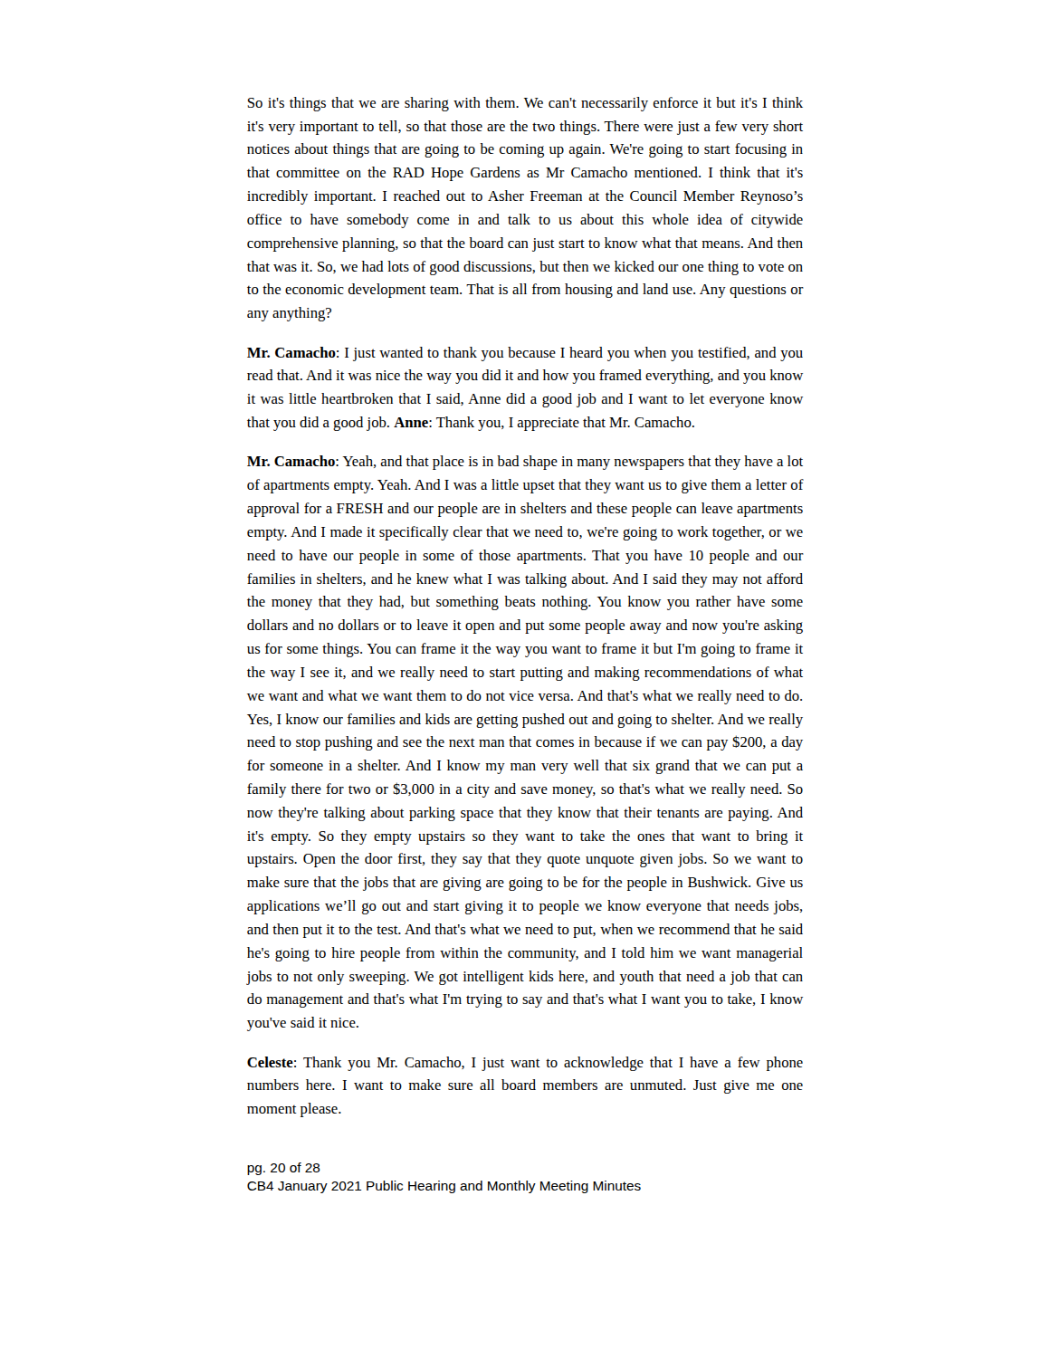So it's things that we are sharing with them. We can't necessarily enforce it but it's I think it's very important to tell, so that those are the two things. There were just a few very short notices about things that are going to be coming up again. We're going to start focusing in that committee on the RAD Hope Gardens as Mr Camacho mentioned. I think that it's incredibly important. I reached out to Asher Freeman at the Council Member Reynoso’s office to have somebody come in and talk to us about this whole idea of citywide comprehensive planning, so that the board can just start to know what that means. And then that was it. So, we had lots of good discussions, but then we kicked our one thing to vote on to the economic development team. That is all from housing and land use. Any questions or any anything?
Mr. Camacho: I just wanted to thank you because I heard you when you testified, and you read that. And it was nice the way you did it and how you framed everything, and you know it was little heartbroken that I said, Anne did a good job and I want to let everyone know that you did a good job. Anne: Thank you, I appreciate that Mr. Camacho.
Mr. Camacho: Yeah, and that place is in bad shape in many newspapers that they have a lot of apartments empty. Yeah. And I was a little upset that they want us to give them a letter of approval for a FRESH and our people are in shelters and these people can leave apartments empty. And I made it specifically clear that we need to, we're going to work together, or we need to have our people in some of those apartments. That you have 10 people and our families in shelters, and he knew what I was talking about. And I said they may not afford the money that they had, but something beats nothing. You know you rather have some dollars and no dollars or to leave it open and put some people away and now you're asking us for some things. You can frame it the way you want to frame it but I'm going to frame it the way I see it, and we really need to start putting and making recommendations of what we want and what we want them to do not vice versa. And that's what we really need to do. Yes, I know our families and kids are getting pushed out and going to shelter. And we really need to stop pushing and see the next man that comes in because if we can pay $200, a day for someone in a shelter. And I know my man very well that six grand that we can put a family there for two or $3,000 in a city and save money, so that's what we really need. So now they're talking about parking space that they know that their tenants are paying. And it's empty. So they empty upstairs so they want to take the ones that want to bring it upstairs. Open the door first, they say that they quote unquote given jobs. So we want to make sure that the jobs that are giving are going to be for the people in Bushwick. Give us applications we’ll go out and start giving it to people we know everyone that needs jobs, and then put it to the test. And that's what we need to put, when we recommend that he said he's going to hire people from within the community, and I told him we want managerial jobs to not only sweeping. We got intelligent kids here, and youth that need a job that can do management and that's what I'm trying to say and that's what I want you to take, I know you've said it nice.
Celeste: Thank you Mr. Camacho, I just want to acknowledge that I have a few phone numbers here. I want to make sure all board members are unmuted. Just give me one moment please.
pg. 20 of 28
CB4 January 2021 Public Hearing and Monthly Meeting Minutes